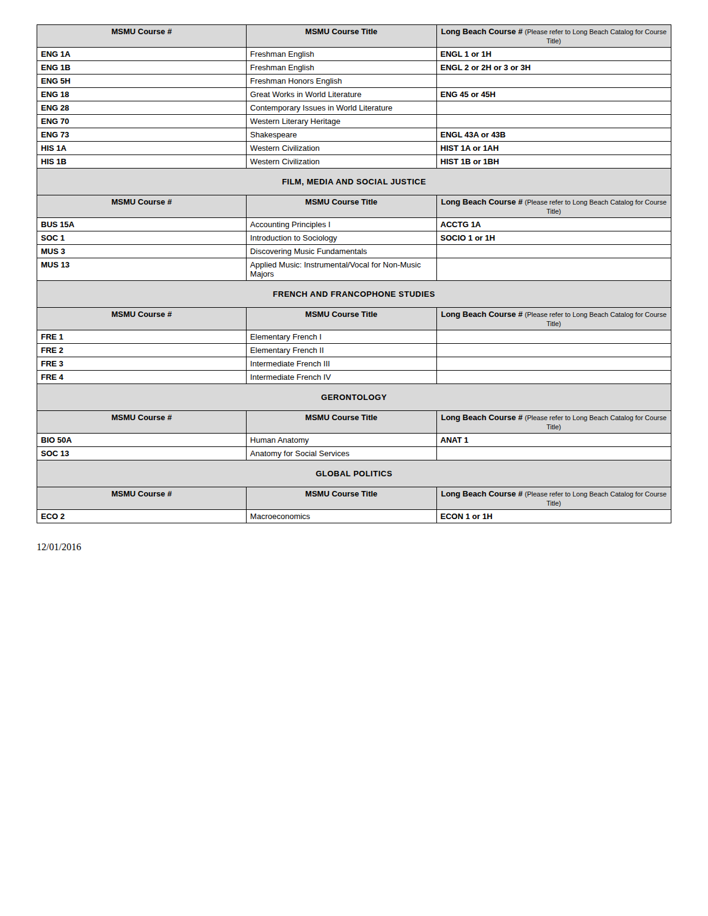| MSMU Course # | MSMU Course Title | Long Beach Course # (Please refer to Long Beach Catalog for Course Title) |
| ENG 1A | Freshman English | ENGL 1 or 1H |
| ENG 1B | Freshman English | ENGL 2 or 2H or 3 or 3H |
| ENG 5H | Freshman Honors English | |
| ENG 18 | Great Works in World Literature | ENG 45 or 45H |
| ENG 28 | Contemporary Issues in World Literature | |
| ENG 70 | Western Literary Heritage | |
| ENG 73 | Shakespeare | ENGL 43A or 43B |
| HIS 1A | Western Civilization | HIST 1A or 1AH |
| HIS 1B | Western Civilization | HIST 1B or 1BH |
| FILM, MEDIA AND SOCIAL JUSTICE |
| MSMU Course # | MSMU Course Title | Long Beach Course # (Please refer to Long Beach Catalog for Course Title) |
| BUS 15A | Accounting Principles I | ACCTG 1A |
| SOC 1 | Introduction to Sociology | SOCIO 1 or 1H |
| MUS 3 | Discovering Music Fundamentals | |
| MUS 13 | Applied Music: Instrumental/Vocal for Non-Music Majors | |
| FRENCH AND FRANCOPHONE STUDIES |
| MSMU Course # | MSMU Course Title | Long Beach Course # (Please refer to Long Beach Catalog for Course Title) |
| FRE 1 | Elementary French I | |
| FRE 2 | Elementary French II | |
| FRE 3 | Intermediate French III | |
| FRE 4 | Intermediate French IV | |
| GERONTOLOGY |
| MSMU Course # | MSMU Course Title | Long Beach Course # (Please refer to Long Beach Catalog for Course Title) |
| BIO 50A | Human Anatomy | ANAT 1 |
| SOC 13 | Anatomy for Social Services | |
| GLOBAL POLITICS |
| MSMU Course # | MSMU Course Title | Long Beach Course # (Please refer to Long Beach Catalog for Course Title) |
| ECO 2 | Macroeconomics | ECON 1 or 1H |
12/01/2016